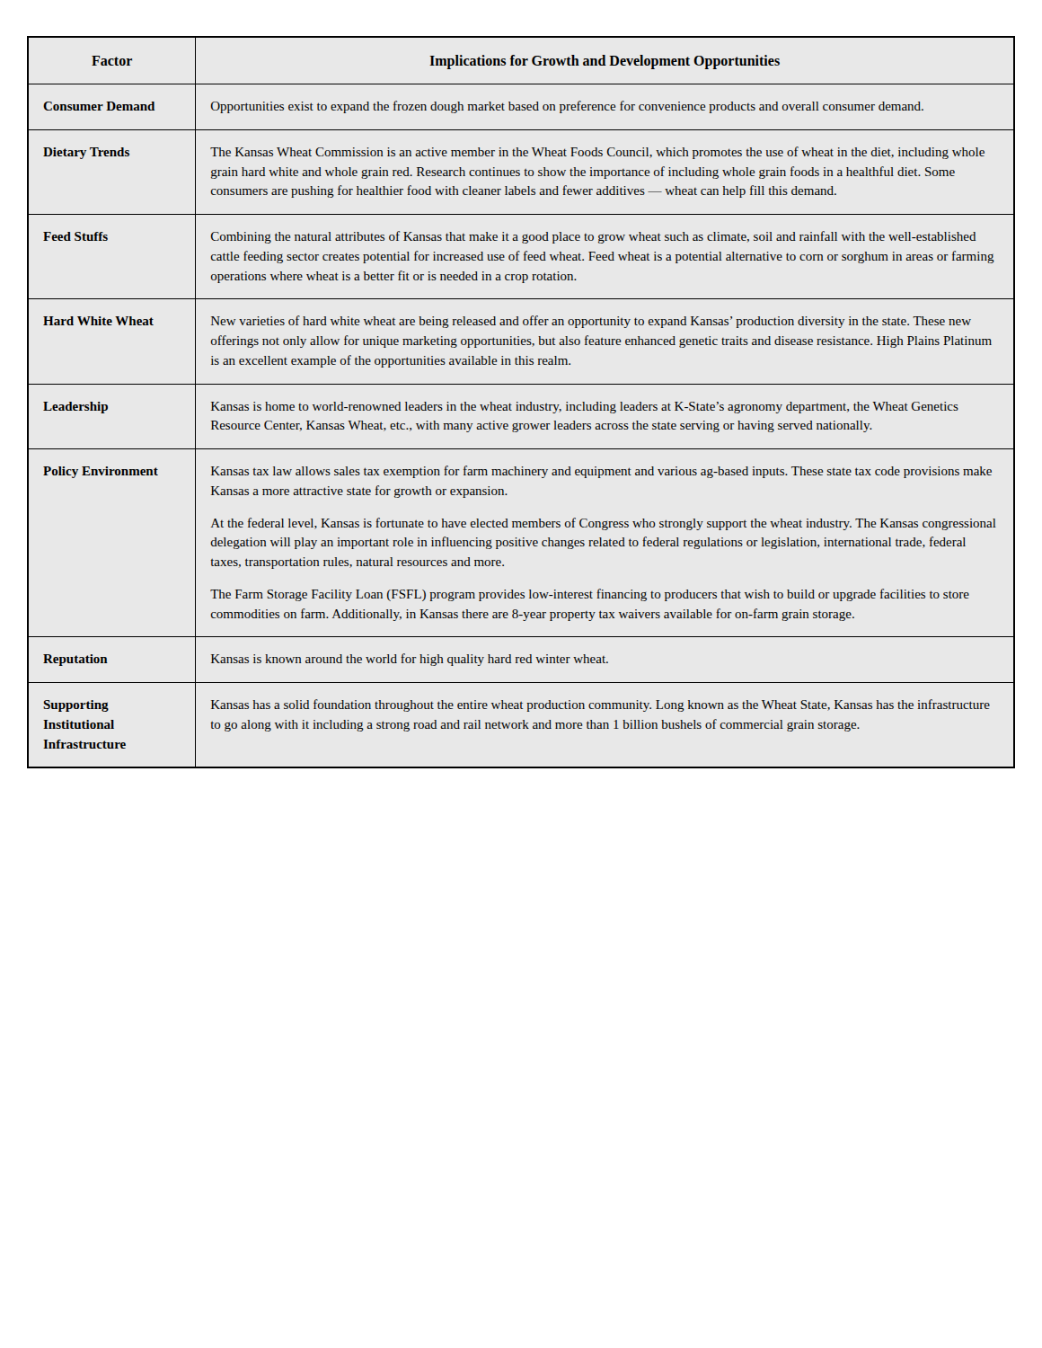| Factor | Implications for Growth and Development Opportunities |
| --- | --- |
| Consumer Demand | Opportunities exist to expand the frozen dough market based on preference for convenience products and overall consumer demand. |
| Dietary Trends | The Kansas Wheat Commission is an active member in the Wheat Foods Council, which promotes the use of wheat in the diet, including whole grain hard white and whole grain red. Research continues to show the importance of including whole grain foods in a healthful diet. Some consumers are pushing for healthier food with cleaner labels and fewer additives — wheat can help fill this demand. |
| Feed Stuffs | Combining the natural attributes of Kansas that make it a good place to grow wheat such as climate, soil and rainfall with the well-established cattle feeding sector creates potential for increased use of feed wheat. Feed wheat is a potential alternative to corn or sorghum in areas or farming operations where wheat is a better fit or is needed in a crop rotation. |
| Hard White Wheat | New varieties of hard white wheat are being released and offer an opportunity to expand Kansas’ production diversity in the state. These new offerings not only allow for unique marketing opportunities, but also feature enhanced genetic traits and disease resistance. High Plains Platinum is an excellent example of the opportunities available in this realm. |
| Leadership | Kansas is home to world-renowned leaders in the wheat industry, including leaders at K-State’s agronomy department, the Wheat Genetics Resource Center, Kansas Wheat, etc., with many active grower leaders across the state serving or having served nationally. |
| Policy Environment | Kansas tax law allows sales tax exemption for farm machinery and equipment and various ag-based inputs. These state tax code provisions make Kansas a more attractive state for growth or expansion. At the federal level, Kansas is fortunate to have elected members of Congress who strongly support the wheat industry. The Kansas congressional delegation will play an important role in influencing positive changes related to federal regulations or legislation, international trade, federal taxes, transportation rules, natural resources and more. The Farm Storage Facility Loan (FSFL) program provides low-interest financing to producers that wish to build or upgrade facilities to store commodities on farm. Additionally, in Kansas there are 8-year property tax waivers available for on-farm grain storage. |
| Reputation | Kansas is known around the world for high quality hard red winter wheat. |
| Supporting Institutional Infrastructure | Kansas has a solid foundation throughout the entire wheat production community. Long known as the Wheat State, Kansas has the infrastructure to go along with it including a strong road and rail network and more than 1 billion bushels of commercial grain storage. |